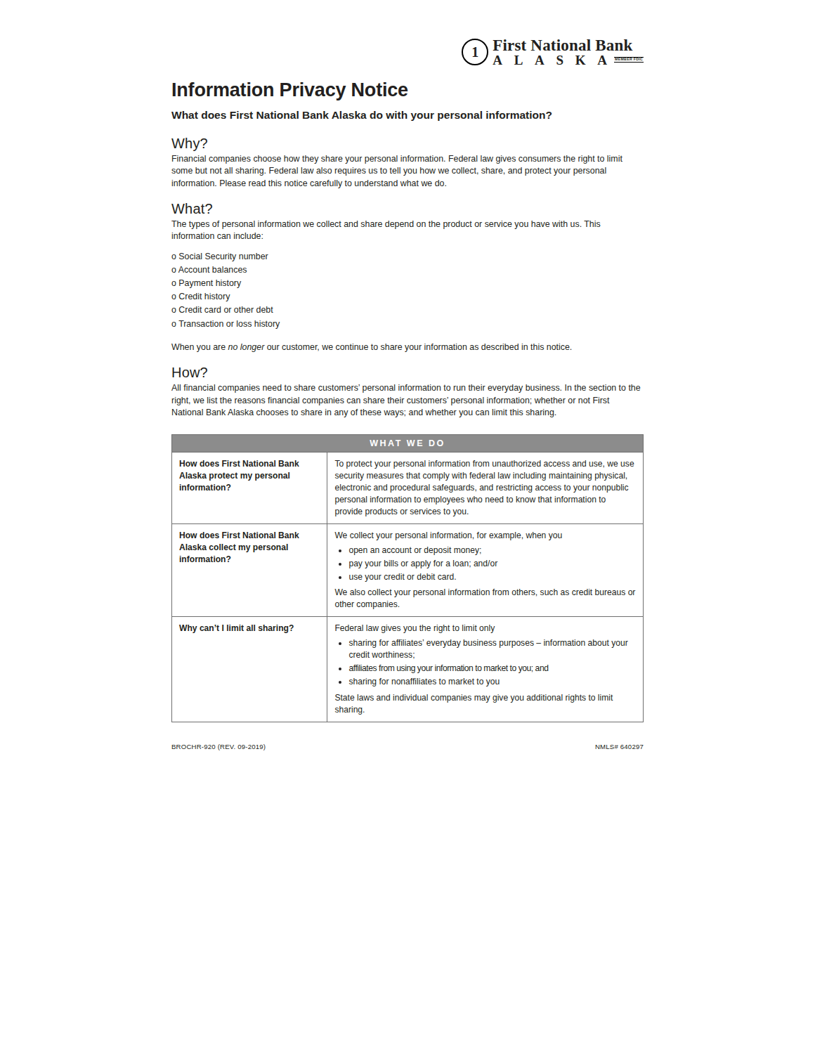1
First National Bank
A L A S K A MEMBER FDIC
Information Privacy Notice
What does First National Bank Alaska do with your personal information?
Why?
Financial companies choose how they share your personal information. Federal law gives consumers the right to limit some but not all sharing. Federal law also requires us to tell you how we collect, share, and protect your personal information. Please read this notice carefully to understand what we do.
What?
The types of personal information we collect and share depend on the product or service you have with us. This information can include:
Social Security number
Account balances
Payment history
Credit history
Credit card or other debt
Transaction or loss history
When you are no longer our customer, we continue to share your information as described in this notice.
How?
All financial companies need to share customers’ personal information to run their everyday business. In the section to the right, we list the reasons financial companies can share their customers’ personal information; whether or not First National Bank Alaska chooses to share in any of these ways; and whether you can limit this sharing.
WHAT WE DO
| How does First National Bank Alaska protect my personal information? | To protect your personal information from unauthorized access and use, we use security measures that comply with federal law including maintaining physical, electronic and procedural safeguards, and restricting access to your nonpublic personal information to employees who need to know that information to provide products or services to you. |
| How does First National Bank Alaska collect my personal information? | We collect your personal information, for example, when you open an account or deposit money; pay your bills or apply for a loan; and/or use your credit or debit card. We also collect your personal information from others, such as credit bureaus or other companies. |
| Why can’t I limit all sharing? | Federal law gives you the right to limit only sharing for affiliates’ everyday business purposes – information about your credit worthiness; affiliates from using your information to market to you; and sharing for nonaffiliates to market to you State laws and individual companies may give you additional rights to limit sharing. |
BROCHR-920 (REV. 09-2019) NMLS# 640297